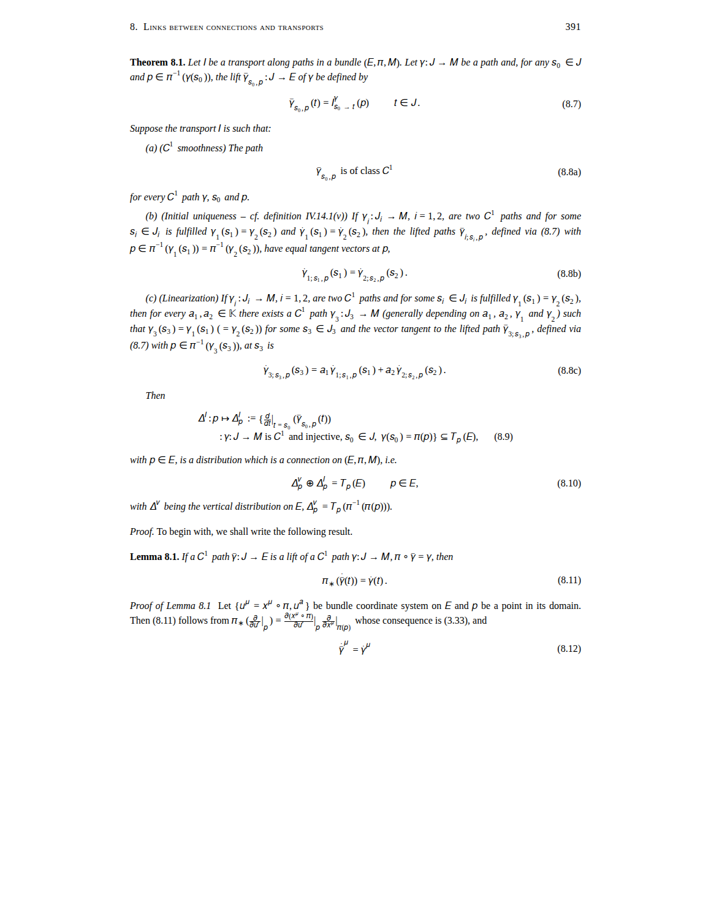8. Links between connections and transports 391
Theorem 8.1. Let I be a transport along paths in a bundle (E,π,M). Let γ:J→M be a path and, for any s0∈J and p∈π−1(γ(s0)), the lift γ¯s0,p:J→E of γ be defined by
γ¯s0,p(t)= Is0→tγ(p) t∈J. (8.7)
Suppose the transport I is such that:
(a) (C1 smoothness) The path
γ¯s0,p is of class C1 (8.8a)
for every C1 path γ, s0 and p.
(b) (Initial uniqueness – cf. definition IV.14.1(v)) If γi:Ji→M, i=1,2, are two C1 paths and for some si∈Ji is fulfilled γ1(s1)=γ2(s2) and γ˙1(s1)=γ˙2(s2), then the lifted paths γ¯i;si,p, defined via (8.7) with p∈π−1(γ1(s1))=π−1(γ2(s2)), have equal tangent vectors at p,
γ˙1;s1,p(s1) = γ˙2;s2,p(s2). (8.8b)
(c) (Linearization) If γi:Ji→M, i=1,2, are two C1 paths and for some si∈Ji is fulfilled γ1(s1)=γ2(s2), then for every a1,a2∈𝕂 there exists a C1 path γ3:J3→M (generally depending on a1, a2, γ1 and γ2) such that γ3(s3)=γ1(s1) (=γ2(s2)) for some s3∈J3 and the vector tangent to the lifted path γ¯3;s3,p, defined via (8.7) with p∈π−1(γ3(s3)), at s3 is
γ˙3;s3,p(s3) = a1γ˙1;s1,p(s1) + a2γ˙2;s2,p(s2). (8.8c)
Then
ΔI:p↦ΔpI:= { ddt|t=s0 (γ¯s0,p(t)) :γ:J→M is C1 and injective, s0∈J, γ(s0)=π(p) }⊆Tp(E), (8.9)
with p∈E, is a distribution which is a connection on (E,π,M), i.e.
Δpv⊕ΔpI=Tp(E) p∈E, (8.10)
with Δv being the vertical distribution on E, Δpv=Tp(π−1(π(p))).
Proof. To begin with, we shall write the following result.
Lemma 8.1. If a C1 path γ¯:J→E is a lift of a C1 path γ:J→M, π∘γ¯=γ, then
π∗(γ¯˙(t)) = γ˙(t). (8.11)
Proof of Lemma 8.1 Let {uμ=xμ∘π,ua} be bundle coordinate system on E and p be a point in its domain. Then (8.11) follows from π∗(∂∂ur|p)=∂(xμ∘π)∂ur|p∂∂xμ|π(p) whose consequence is (3.33), and
γ¯˙μ = γ˙μ (8.12)